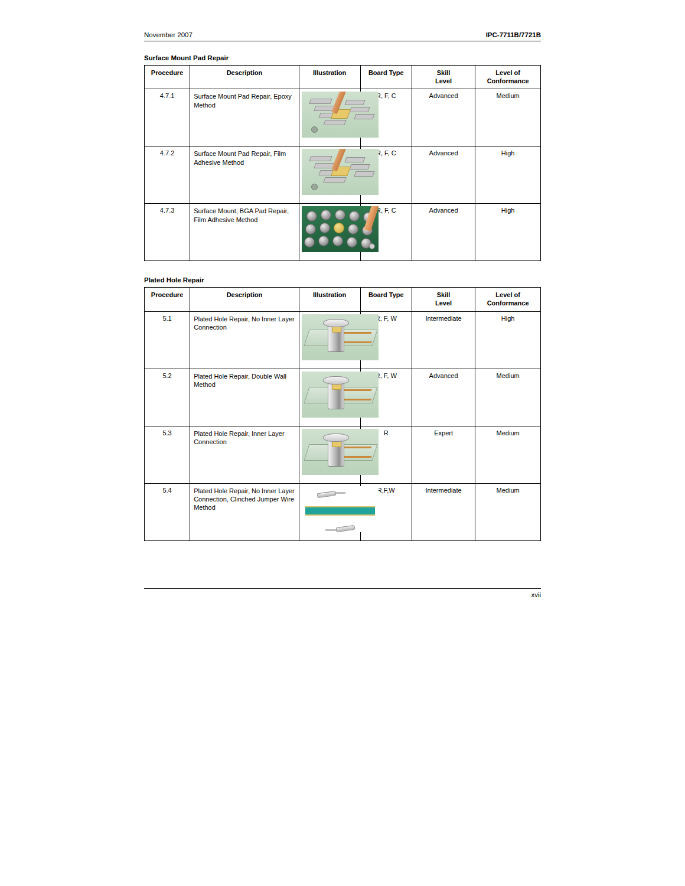November 2007
IPC-7711B/7721B
Surface Mount Pad Repair
| Procedure | Description | Illustration | Board Type | Skill Level | Level of Conformance |
| --- | --- | --- | --- | --- | --- |
| 4.7.1 | Surface Mount Pad Repair, Epoxy Method | | R, F, C | Advanced | Medium |
| 4.7.2 | Surface Mount Pad Repair, Film Adhesive Method | | R, F, C | Advanced | High |
| 4.7.3 | Surface Mount, BGA Pad Repair, Film Adhesive Method | | R, F, C | Advanced | High |
Plated Hole Repair
| Procedure | Description | Illustration | Board Type | Skill Level | Level of Conformance |
| --- | --- | --- | --- | --- | --- |
| 5.1 | Plated Hole Repair, No Inner Layer Connection | | R, F, W | Intermediate | High |
| 5.2 | Plated Hole Repair, Double Wall Method | | R, F, W | Advanced | Medium |
| 5.3 | Plated Hole Repair, Inner Layer Connection | | R | Expert | Medium |
| 5.4 | Plated Hole Repair, No Inner Layer Connection, Clinched Jumper Wire Method | | R,F,W | Intermediate | Medium |
xvii